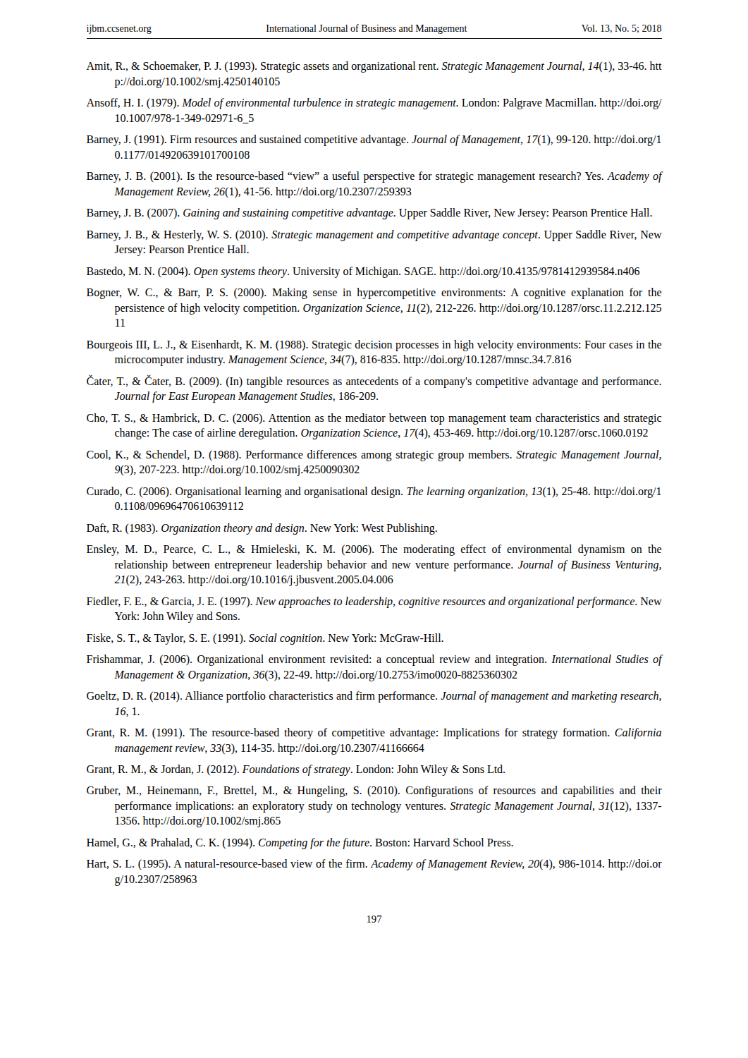ijbm.ccsenet.org International Journal of Business and Management Vol. 13, No. 5; 2018
Amit, R., & Schoemaker, P. J. (1993). Strategic assets and organizational rent. Strategic Management Journal, 14(1), 33-46. http://doi.org/10.1002/smj.4250140105
Ansoff, H. I. (1979). Model of environmental turbulence in strategic management. London: Palgrave Macmillan. http://doi.org/10.1007/978-1-349-02971-6_5
Barney, J. (1991). Firm resources and sustained competitive advantage. Journal of Management, 17(1), 99-120. http://doi.org/10.1177/014920639101700108
Barney, J. B. (2001). Is the resource-based “view” a useful perspective for strategic management research? Yes. Academy of Management Review, 26(1), 41-56. http://doi.org/10.2307/259393
Barney, J. B. (2007). Gaining and sustaining competitive advantage. Upper Saddle River, New Jersey: Pearson Prentice Hall.
Barney, J. B., & Hesterly, W. S. (2010). Strategic management and competitive advantage concept. Upper Saddle River, New Jersey: Pearson Prentice Hall.
Bastedo, M. N. (2004). Open systems theory. University of Michigan. SAGE. http://doi.org/10.4135/9781412939584.n406
Bogner, W. C., & Barr, P. S. (2000). Making sense in hypercompetitive environments: A cognitive explanation for the persistence of high velocity competition. Organization Science, 11(2), 212-226. http://doi.org/10.1287/orsc.11.2.212.12511
Bourgeois III, L. J., & Eisenhardt, K. M. (1988). Strategic decision processes in high velocity environments: Four cases in the microcomputer industry. Management Science, 34(7), 816-835. http://doi.org/10.1287/mnsc.34.7.816
Čater, T., & Čater, B. (2009). (In) tangible resources as antecedents of a company's competitive advantage and performance. Journal for East European Management Studies, 186-209.
Cho, T. S., & Hambrick, D. C. (2006). Attention as the mediator between top management team characteristics and strategic change: The case of airline deregulation. Organization Science, 17(4), 453-469. http://doi.org/10.1287/orsc.1060.0192
Cool, K., & Schendel, D. (1988). Performance differences among strategic group members. Strategic Management Journal, 9(3), 207-223. http://doi.org/10.1002/smj.4250090302
Curado, C. (2006). Organisational learning and organisational design. The learning organization, 13(1), 25-48. http://doi.org/10.1108/09696470610639112
Daft, R. (1983). Organization theory and design. New York: West Publishing.
Ensley, M. D., Pearce, C. L., & Hmieleski, K. M. (2006). The moderating effect of environmental dynamism on the relationship between entrepreneur leadership behavior and new venture performance. Journal of Business Venturing, 21(2), 243-263. http://doi.org/10.1016/j.jbusvent.2005.04.006
Fiedler, F. E., & Garcia, J. E. (1997). New approaches to leadership, cognitive resources and organizational performance. New York: John Wiley and Sons.
Fiske, S. T., & Taylor, S. E. (1991). Social cognition. New York: McGraw-Hill.
Frishammar, J. (2006). Organizational environment revisited: a conceptual review and integration. International Studies of Management & Organization, 36(3), 22-49. http://doi.org/10.2753/imo0020-8825360302
Goeltz, D. R. (2014). Alliance portfolio characteristics and firm performance. Journal of management and marketing research, 16, 1.
Grant, R. M. (1991). The resource-based theory of competitive advantage: Implications for strategy formation. California management review, 33(3), 114-35. http://doi.org/10.2307/41166664
Grant, R. M., & Jordan, J. (2012). Foundations of strategy. London: John Wiley & Sons Ltd.
Gruber, M., Heinemann, F., Brettel, M., & Hungeling, S. (2010). Configurations of resources and capabilities and their performance implications: an exploratory study on technology ventures. Strategic Management Journal, 31(12), 1337-1356. http://doi.org/10.1002/smj.865
Hamel, G., & Prahalad, C. K. (1994). Competing for the future. Boston: Harvard School Press.
Hart, S. L. (1995). A natural-resource-based view of the firm. Academy of Management Review, 20(4), 986-1014. http://doi.org/10.2307/258963
197